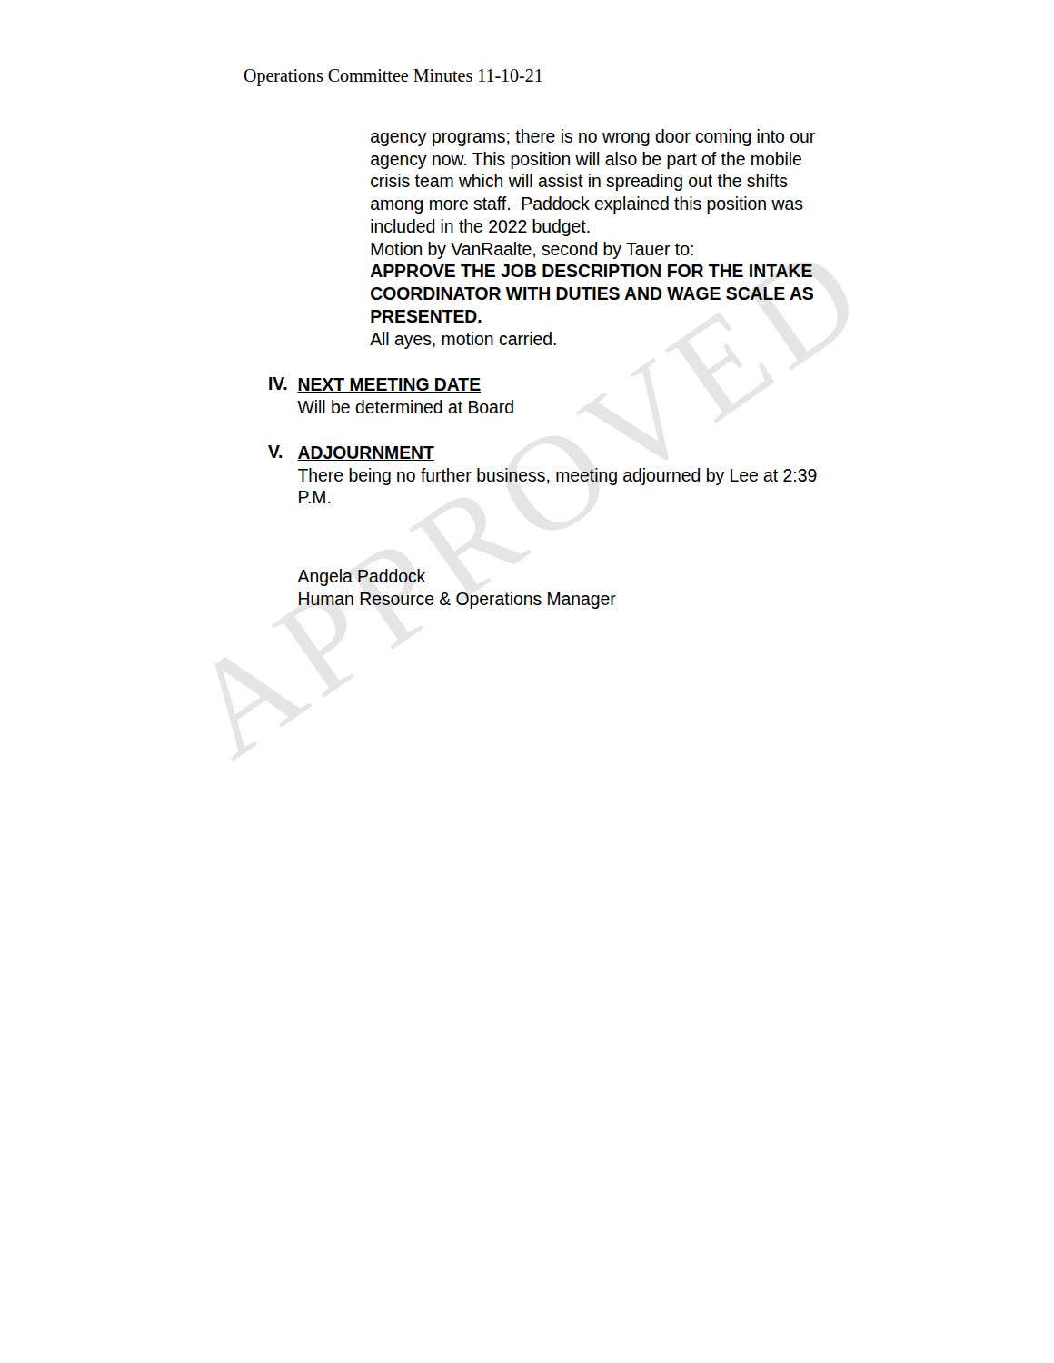APPROVED
Operations Committee Minutes 11-10-21
agency programs; there is no wrong door coming into our agency now. This position will also be part of the mobile crisis team which will assist in spreading out the shifts among more staff. Paddock explained this position was included in the 2022 budget.
Motion by VanRaalte, second by Tauer to:
APPROVE THE JOB DESCRIPTION FOR THE INTAKE COORDINATOR WITH DUTIES AND WAGE SCALE AS PRESENTED.
All ayes, motion carried.
IV.
NEXT MEETING DATE
Will be determined at Board
V.
ADJOURNMENT
There being no further business, meeting adjourned by Lee at 2:39 P.M.
Angela Paddock
Human Resource & Operations Manager